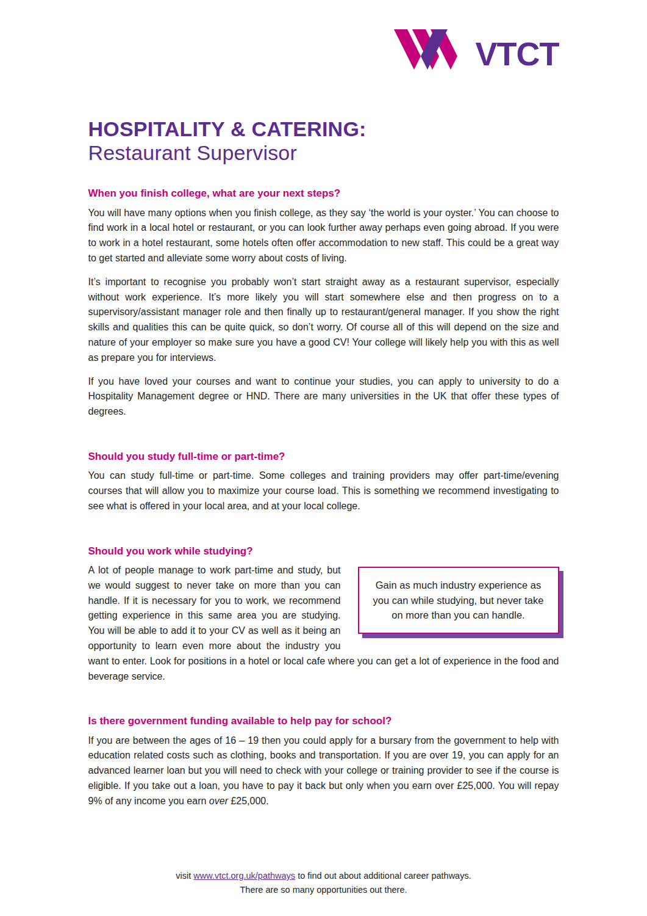VTCT
Hospitality & Catering: Restaurant Supervisor
When you finish college, what are your next steps?
You will have many options when you finish college, as they say ‘the world is your oyster.’ You can choose to find work in a local hotel or restaurant, or you can look further away perhaps even going abroad. If you were to work in a hotel restaurant, some hotels often offer accommodation to new staff. This could be a great way to get started and alleviate some worry about costs of living.
It’s important to recognise you probably won’t start straight away as a restaurant supervisor, especially without work experience. It’s more likely you will start somewhere else and then progress on to a supervisory/assistant manager role and then finally up to restaurant/general manager. If you show the right skills and qualities this can be quite quick, so don’t worry. Of course all of this will depend on the size and nature of your employer so make sure you have a good CV! Your college will likely help you with this as well as prepare you for interviews.
If you have loved your courses and want to continue your studies, you can apply to university to do a Hospitality Management degree or HND. There are many universities in the UK that offer these types of degrees.
Should you study full-time or part-time?
You can study full-time or part-time. Some colleges and training providers may offer part-time/evening courses that will allow you to maximize your course load. This is something we recommend investigating to see what is offered in your local area, and at your local college.
Should you work while studying?
Gain as much industry experience as you can while studying, but never take on more than you can handle.
A lot of people manage to work part-time and study, but we would suggest to never take on more than you can handle. If it is necessary for you to work, we recommend getting experience in this same area you are studying. You will be able to add it to your CV as well as it being an opportunity to learn even more about the industry you want to enter. Look for positions in a hotel or local cafe where you can get a lot of experience in the food and beverage service.
Is there government funding available to help pay for school?
If you are between the ages of 16 – 19 then you could apply for a bursary from the government to help with education related costs such as clothing, books and transportation. If you are over 19, you can apply for an advanced learner loan but you will need to check with your college or training provider to see if the course is eligible. If you take out a loan, you have to pay it back but only when you earn over £25,000. You will repay 9% of any income you earn over £25,000.
visit www.vtct.org.uk/pathways to find out about additional career pathways.
There are so many opportunities out there.